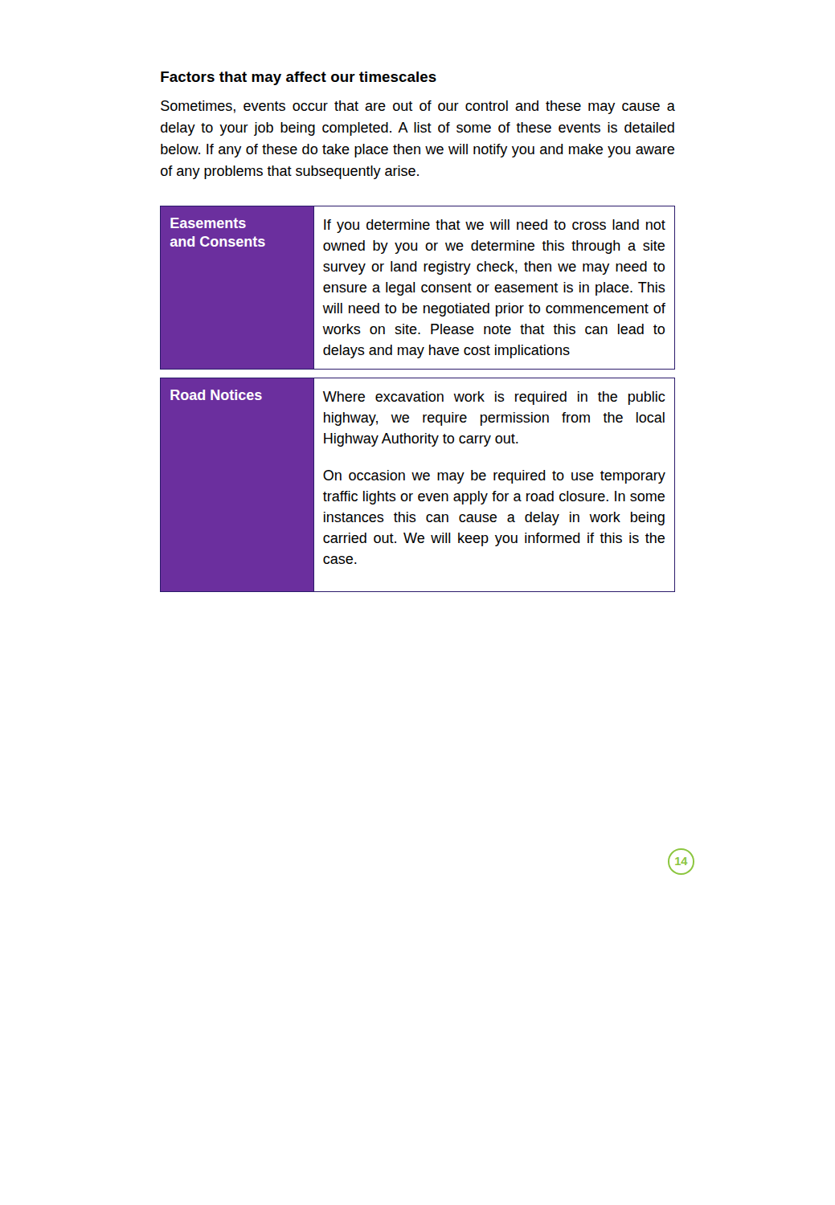Factors that may affect our timescales
Sometimes, events occur that are out of our control and these may cause a delay to your job being completed. A list of some of these events is detailed below. If any of these do take place then we will notify you and make you aware of any problems that subsequently arise.
| Easements and Consents | If you determine that we will need to cross land not owned by you or we determine this through a site survey or land registry check, then we may need to ensure a legal consent or easement is in place. This will need to be negotiated prior to commencement of works on site. Please note that this can lead to delays and may have cost implications |
| Road Notices | Where excavation work is required in the public highway, we require permission from the local Highway Authority to carry out. On occasion we may be required to use temporary traffic lights or even apply for a road closure. In some instances this can cause a delay in work being carried out. We will keep you informed if this is the case. |
14